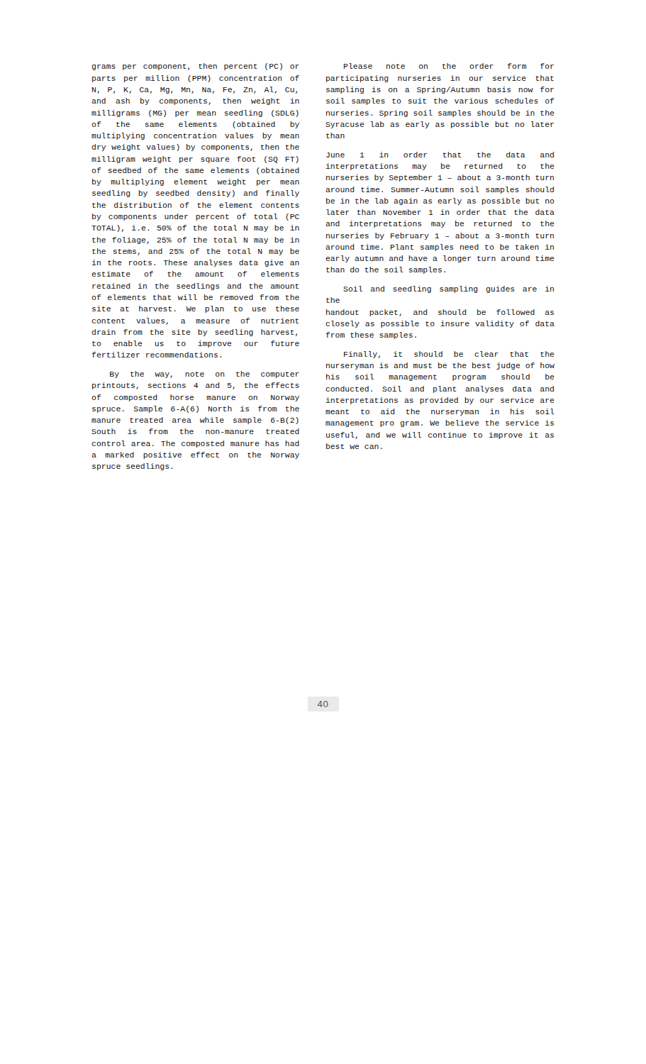grams per component, then percent (PC) or parts per million (PPM) concentration of N, P, K, Ca, Mg, Mn, Na, Fe, Zn, Al, Cu, and ash by components, then weight in milligrams (MG) per mean seedling (SDLG) of the same elements (obtained by multiplying concentration values by mean dry weight values) by components, then the milligram weight per square foot (SQ FT) of seedbed of the same elements (obtained by multiplying element weight per mean seedling by seedbed density) and finally the distribution of the element contents by components under percent of total (PC TOTAL), i.e. 50% of the total N may be in the foliage, 25% of the total N may be in the stems, and 25% of the total N may be in the roots. These analyses data give an estimate of the amount of elements retained in the seedlings and the amount of elements that will be removed from the site at harvest. We plan to use these content values, a measure of nutrient drain from the site by seedling harvest, to enable us to improve our future fertilizer recommendations.
By the way, note on the computer printouts, sections 4 and 5, the effects of composted horse manure on Norway spruce. Sample 6-A(6) North is from the manure treated area while sample 6-B(2) South is from the non-manure treated control area. The composted manure has had a marked positive effect on the Norway spruce seedlings.
Please note on the order form for participating nurseries in our service that sampling is on a Spring/Autumn basis now for soil samples to suit the various schedules of nurseries. Spring soil samples should be in the Syracuse lab as early as possible but no later than
June 1 in order that the data and interpretations may be returned to the nurseries by September 1 – about a 3-month turn around time. Summer-Autumn soil samples should be in the lab again as early as possible but no later than November 1 in order that the data and interpretations may be returned to the nurseries by February 1 – about a 3-month turn around time. Plant samples need to be taken in early autumn and have a longer turn around time than do the soil samples.
Soil and seedling sampling guides are in the handout packet, and should be followed as closely as possible to insure validity of data from these samples.
Finally, it should be clear that the nurseryman is and must be the best judge of how his soil management program should be conducted. Soil and plant analyses data and interpretations as provided by our service are meant to aid the nurseryman in his soil management pro gram. We believe the service is useful, and we will continue to improve it as best we can.
40